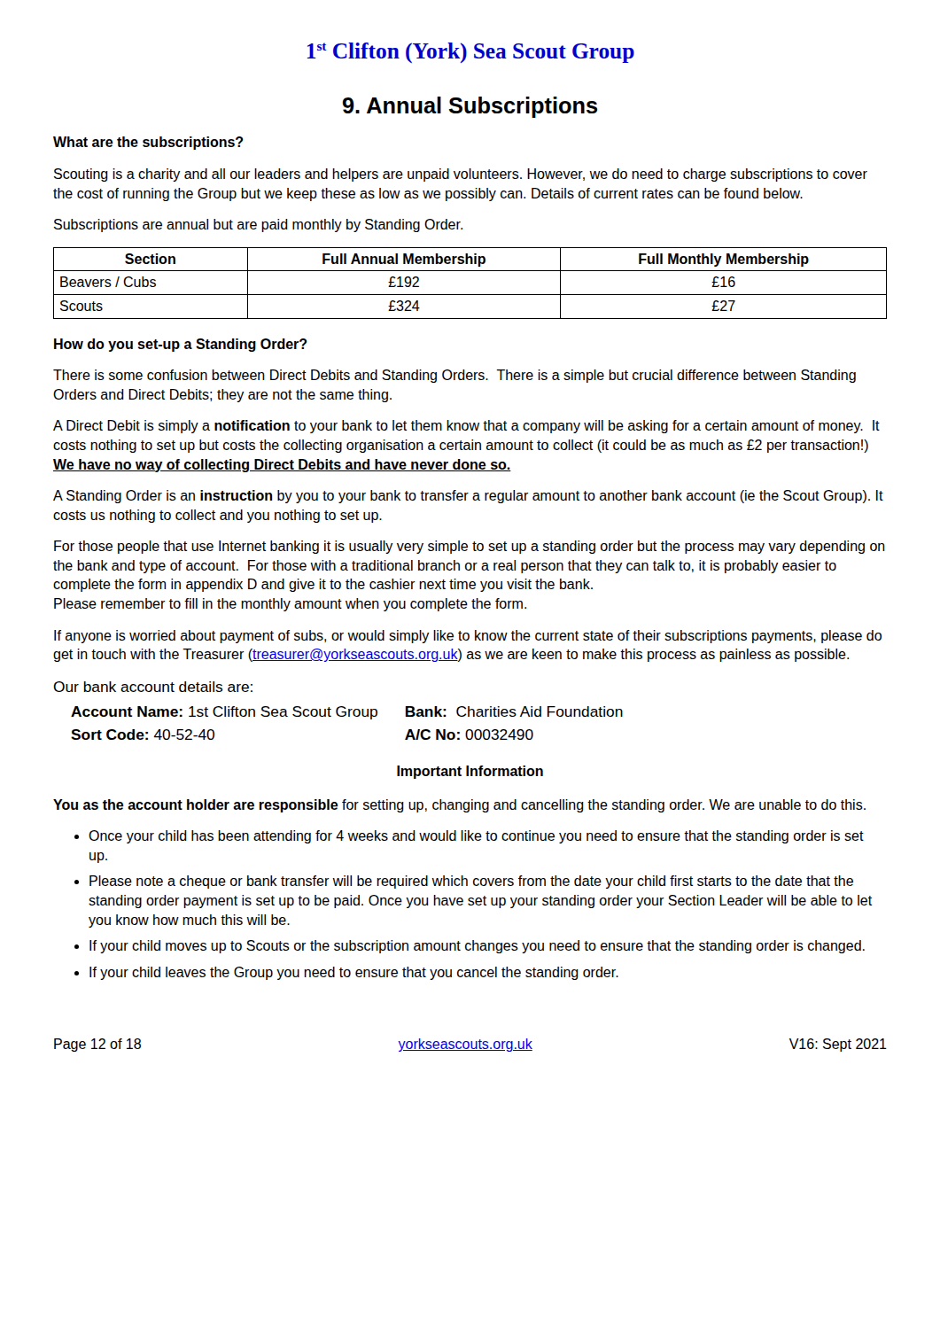1st Clifton (York) Sea Scout Group
9. Annual Subscriptions
What are the subscriptions?
Scouting is a charity and all our leaders and helpers are unpaid volunteers. However, we do need to charge subscriptions to cover the cost of running the Group but we keep these as low as we possibly can. Details of current rates can be found below.
Subscriptions are annual but are paid monthly by Standing Order.
| Section | Full Annual Membership | Full Monthly Membership |
| --- | --- | --- |
| Beavers / Cubs | £192 | £16 |
| Scouts | £324 | £27 |
How do you set-up a Standing Order?
There is some confusion between Direct Debits and Standing Orders. There is a simple but crucial difference between Standing Orders and Direct Debits; they are not the same thing.
A Direct Debit is simply a notification to your bank to let them know that a company will be asking for a certain amount of money. It costs nothing to set up but costs the collecting organisation a certain amount to collect (it could be as much as £2 per transaction!)
We have no way of collecting Direct Debits and have never done so.
A Standing Order is an instruction by you to your bank to transfer a regular amount to another bank account (ie the Scout Group). It costs us nothing to collect and you nothing to set up.
For those people that use Internet banking it is usually very simple to set up a standing order but the process may vary depending on the bank and type of account. For those with a traditional branch or a real person that they can talk to, it is probably easier to complete the form in appendix D and give it to the cashier next time you visit the bank.
Please remember to fill in the monthly amount when you complete the form.
If anyone is worried about payment of subs, or would simply like to know the current state of their subscriptions payments, please do get in touch with the Treasurer (treasurer@yorkseascouts.org.uk) as we are keen to make this process as painless as possible.
Our bank account details are:
| Account Name: 1st Clifton Sea Scout Group | Bank: Charities Aid Foundation |
| Sort Code: 40-52-40 | A/C No: 00032490 |
Important Information
You as the account holder are responsible for setting up, changing and cancelling the standing order. We are unable to do this.
Once your child has been attending for 4 weeks and would like to continue you need to ensure that the standing order is set up.
Please note a cheque or bank transfer will be required which covers from the date your child first starts to the date that the standing order payment is set up to be paid. Once you have set up your standing order your Section Leader will be able to let you know how much this will be.
If your child moves up to Scouts or the subscription amount changes you need to ensure that the standing order is changed.
If your child leaves the Group you need to ensure that you cancel the standing order.
Page 12 of 18
yorkseascouts.org.uk
V16: Sept 2021